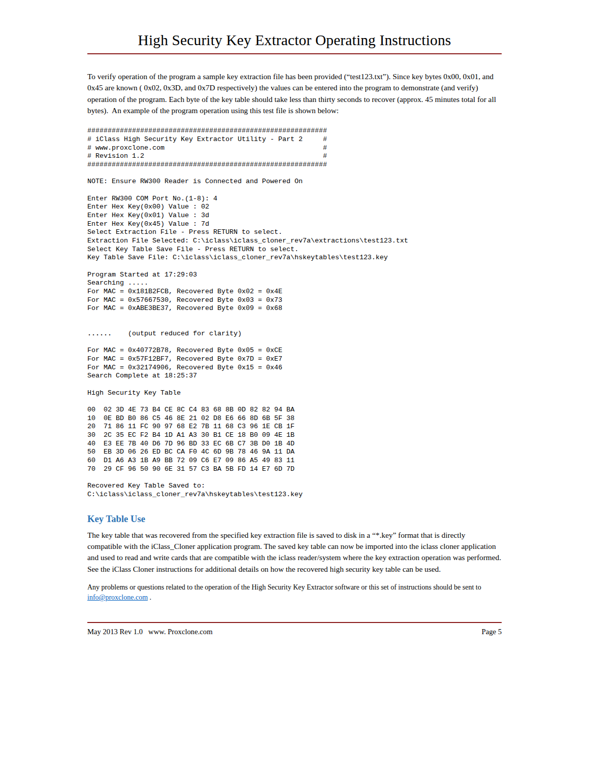High Security Key Extractor Operating Instructions
To verify operation of the program a sample key extraction file has been provided (“test123.txt”). Since key bytes 0x00, 0x01, and 0x45 are known ( 0x02, 0x3D, and 0x7D respectively) the values can be entered into the program to demonstrate (and verify) operation of the program. Each byte of the key table should take less than thirty seconds to recover (approx. 45 minutes total for all bytes). An example of the program operation using this test file is shown below:
###########################################################
# iClass High Security Key Extractor Utility - Part 2     #
# www.proxclone.com                                       #
# Revision 1.2                                            #
###########################################################

NOTE: Ensure RW300 Reader is Connected and Powered On

Enter RW300 COM Port No.(1-8): 4
Enter Hex Key(0x00) Value : 02
Enter Hex Key(0x01) Value : 3d
Enter Hex Key(0x45) Value : 7d
Select Extraction File - Press RETURN to select.
Extraction File Selected: C:\iclass\iclass_cloner_rev7a\extractions\test123.txt
Select Key Table Save File - Press RETURN to select.
Key Table Save File: C:\iclass\iclass_cloner_rev7a\hskeytables\test123.key

Program Started at 17:29:03
Searching .....
For MAC = 0x181B2FCB, Recovered Byte 0x02 = 0x4E
For MAC = 0x57667530, Recovered Byte 0x03 = 0x73
For MAC = 0xABE3BE37, Recovered Byte 0x09 = 0x68


......    (output reduced for clarity)

For MAC = 0x40772B78, Recovered Byte 0x05 = 0xCE
For MAC = 0x57F12BF7, Recovered Byte 0x7D = 0xE7
For MAC = 0x32174906, Recovered Byte 0x15 = 0x46
Search Complete at 18:25:37

High Security Key Table

00  02 3D 4E 73 B4 CE 8C C4 83 68 8B 0D 82 82 94 BA
10  0E BD B0 86 C5 46 8E 21 02 D8 E6 66 8D 6B 5F 38
20  71 86 11 FC 90 97 68 E2 7B 11 68 C3 96 1E CB 1F
30  2C 35 EC F2 B4 1D A1 A3 30 B1 CE 18 B0 09 4E 1B
40  E3 EE 7B 40 D6 7D 96 BD 33 EC 6B C7 3B D0 1B 4D
50  EB 3D 06 26 ED BC CA F0 4C 6D 9B 78 46 9A 11 DA
60  D1 A6 A3 1B A9 BB 72 09 C6 E7 09 86 A5 49 83 11
70  29 CF 96 50 90 6E 31 57 C3 BA 5B FD 14 E7 6D 7D

Recovered Key Table Saved to:
C:\iclass\iclass_cloner_rev7a\hskeytables\test123.key
Key Table Use
The key table that was recovered from the specified key extraction file is saved to disk in a “*.key” format that is directly compatible with the iClass_Cloner application program. The saved key table can now be imported into the iclass cloner application and used to read and write cards that are compatible with the iclass reader/system where the key extraction operation was performed. See the iClass Cloner instructions for additional details on how the recovered high security key table can be used.
Any problems or questions related to the operation of the High Security Key Extractor software or this set of instructions should be sent to info@proxclone.com .
May 2013 Rev 1.0 www. Proxclone.com Page 5